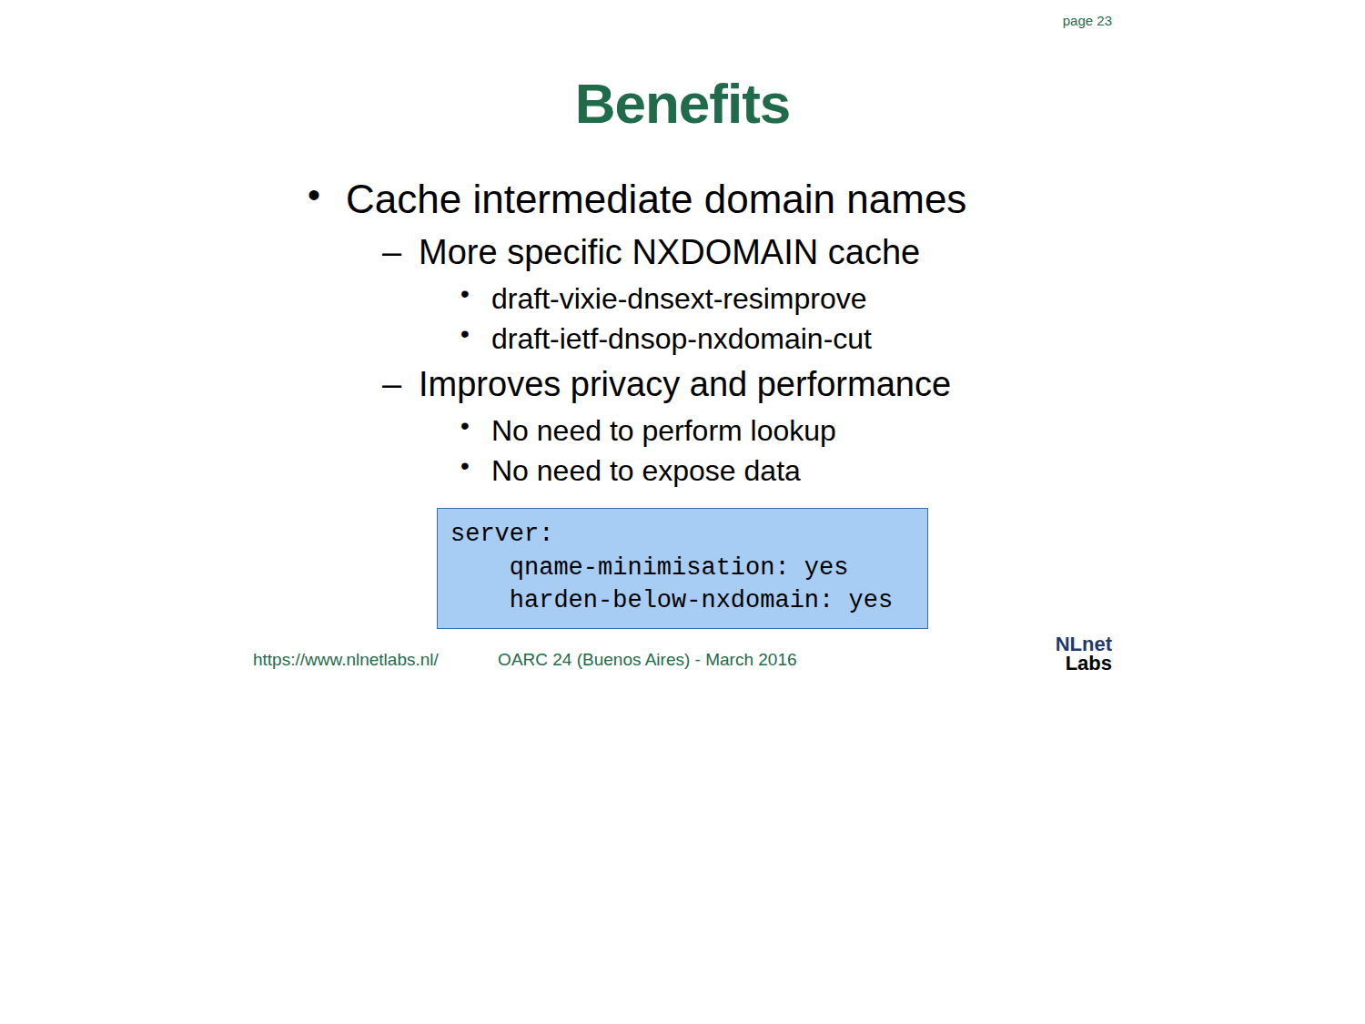page 23
Benefits
Cache intermediate domain names
More specific NXDOMAIN cache
draft-vixie-dnsext-resimprove
draft-ietf-dnsop-nxdomain-cut
Improves privacy and performance
No need to perform lookup
No need to expose data
server:
    qname-minimisation: yes
    harden-below-nxdomain: yes
https://www.nlnetlabs.nl/ OARC 24 (Buenos Aires) - March 2016
NLnet
Labs